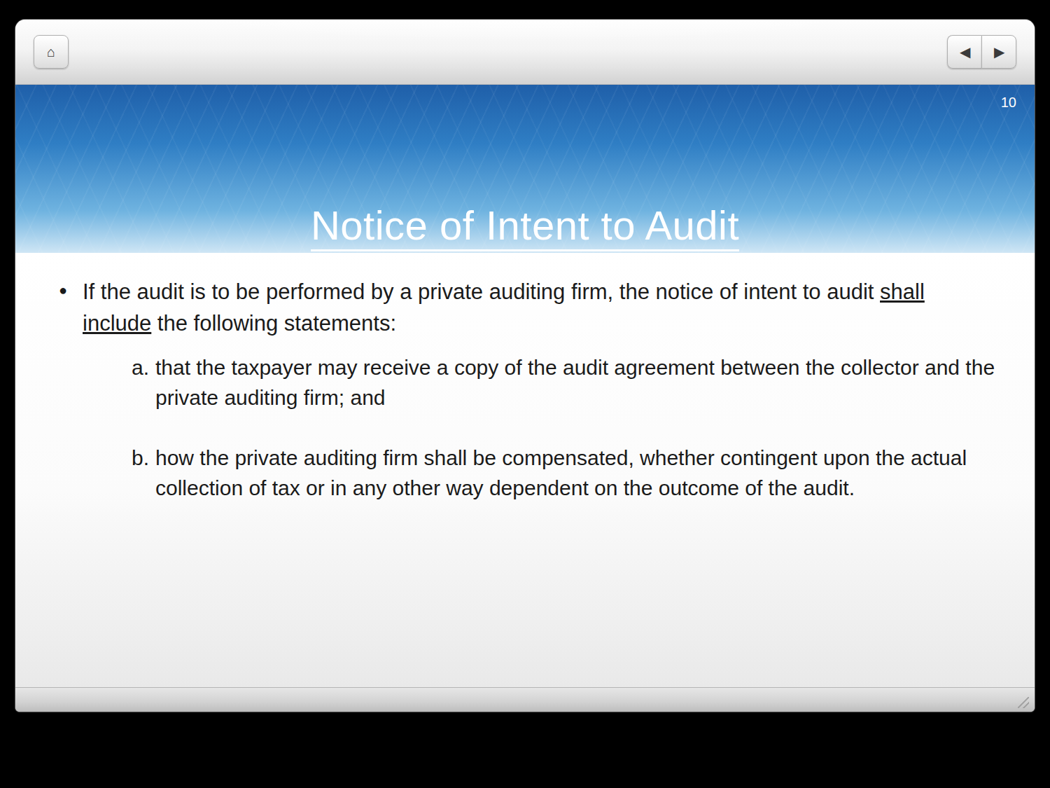⌂
◀
▶
10
Notice of Intent to Audit
If the audit is to be performed by a private auditing firm, the notice of intent to audit shall include the following statements:
a. that the taxpayer may receive a copy of the audit agreement between the collector and the private auditing firm; and
b. how the private auditing firm shall be compensated, whether contingent upon the actual collection of tax or in any other way dependent on the outcome of the audit.